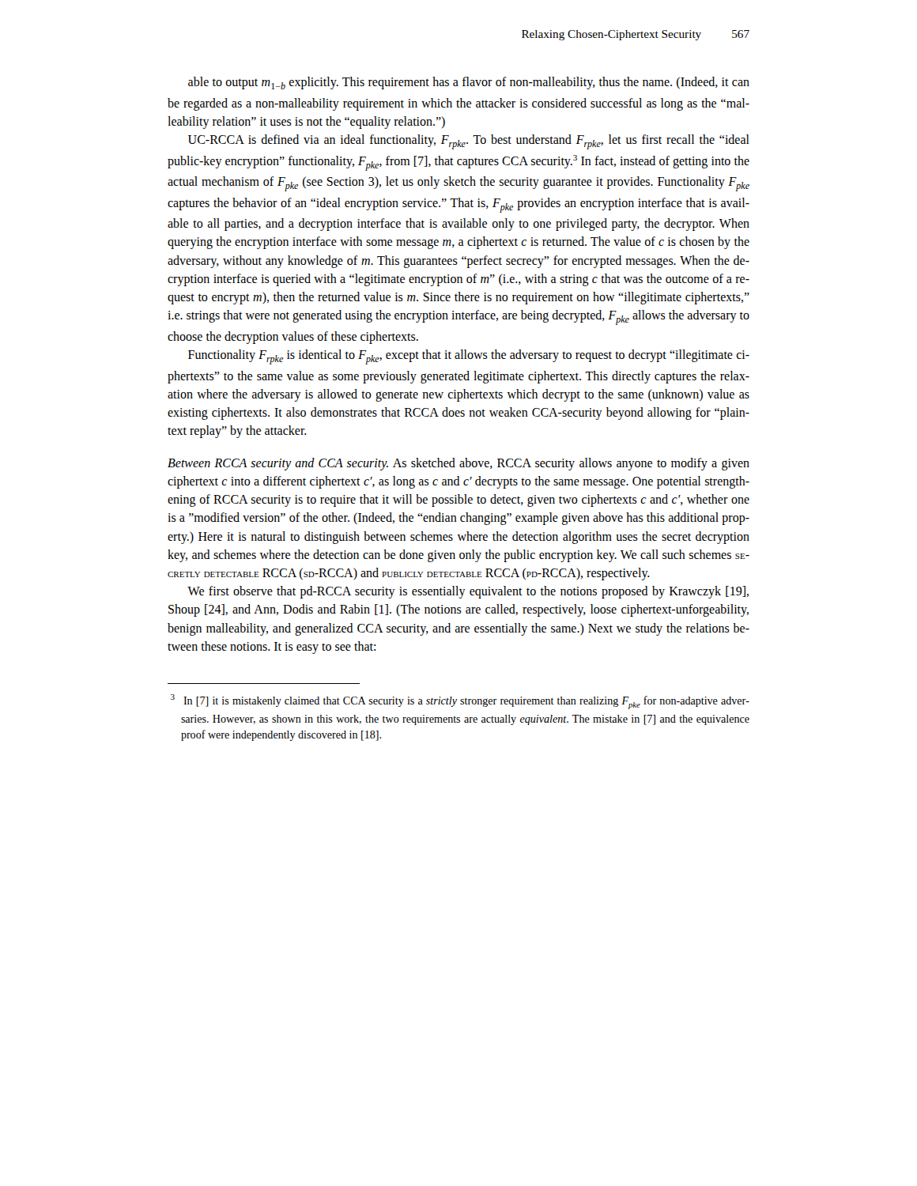Relaxing Chosen-Ciphertext Security 567
able to output m1−b explicitly. This requirement has a flavor of non-malleability, thus the name. (Indeed, it can be regarded as a non-malleability requirement in which the attacker is considered successful as long as the “malleability relation” it uses is not the “equality relation.”)
UC-RCCA is defined via an ideal functionality, Frpke. To best understand Frpke, let us first recall the “ideal public-key encryption” functionality, Fpke, from [7], that captures CCA security.3 In fact, instead of getting into the actual mechanism of Fpke (see Section 3), let us only sketch the security guarantee it provides. Functionality Fpke captures the behavior of an “ideal encryption service.” That is, Fpke provides an encryption interface that is available to all parties, and a decryption interface that is available only to one privileged party, the decryptor. When querying the encryption interface with some message m, a ciphertext c is returned. The value of c is chosen by the adversary, without any knowledge of m. This guarantees “perfect secrecy” for encrypted messages. When the decryption interface is queried with a “legitimate encryption of m” (i.e., with a string c that was the outcome of a request to encrypt m), then the returned value is m. Since there is no requirement on how “illegitimate ciphertexts,” i.e. strings that were not generated using the encryption interface, are being decrypted, Fpke allows the adversary to choose the decryption values of these ciphertexts.
Functionality Frpke is identical to Fpke, except that it allows the adversary to request to decrypt “illegitimate ciphertexts” to the same value as some previously generated legitimate ciphertext. This directly captures the relaxation where the adversary is allowed to generate new ciphertexts which decrypt to the same (unknown) value as existing ciphertexts. It also demonstrates that RCCA does not weaken CCA-security beyond allowing for “plaintext replay” by the attacker.
Between RCCA security and CCA security. As sketched above, RCCA security allows anyone to modify a given ciphertext c into a different ciphertext c′, as long as c and c′ decrypts to the same message. One potential strengthening of RCCA security is to require that it will be possible to detect, given two ciphertexts c and c′, whether one is a ”modified version” of the other. (Indeed, the “endian changing” example given above has this additional property.) Here it is natural to distinguish between schemes where the detection algorithm uses the secret decryption key, and schemes where the detection can be done given only the public encryption key. We call such schemes secretly detectable RCCA (sd-RCCA) and publicly detectable RCCA (pd-RCCA), respectively.
We first observe that pd-RCCA security is essentially equivalent to the notions proposed by Krawczyk [19], Shoup [24], and Ann, Dodis and Rabin [1]. (The notions are called, respectively, loose ciphertext-unforgeability, benign malleability, and generalized CCA security, and are essentially the same.) Next we study the relations between these notions. It is easy to see that:
3 In [7] it is mistakenly claimed that CCA security is a strictly stronger requirement than realizing Fpke for non-adaptive adversaries. However, as shown in this work, the two requirements are actually equivalent. The mistake in [7] and the equivalence proof were independently discovered in [18].